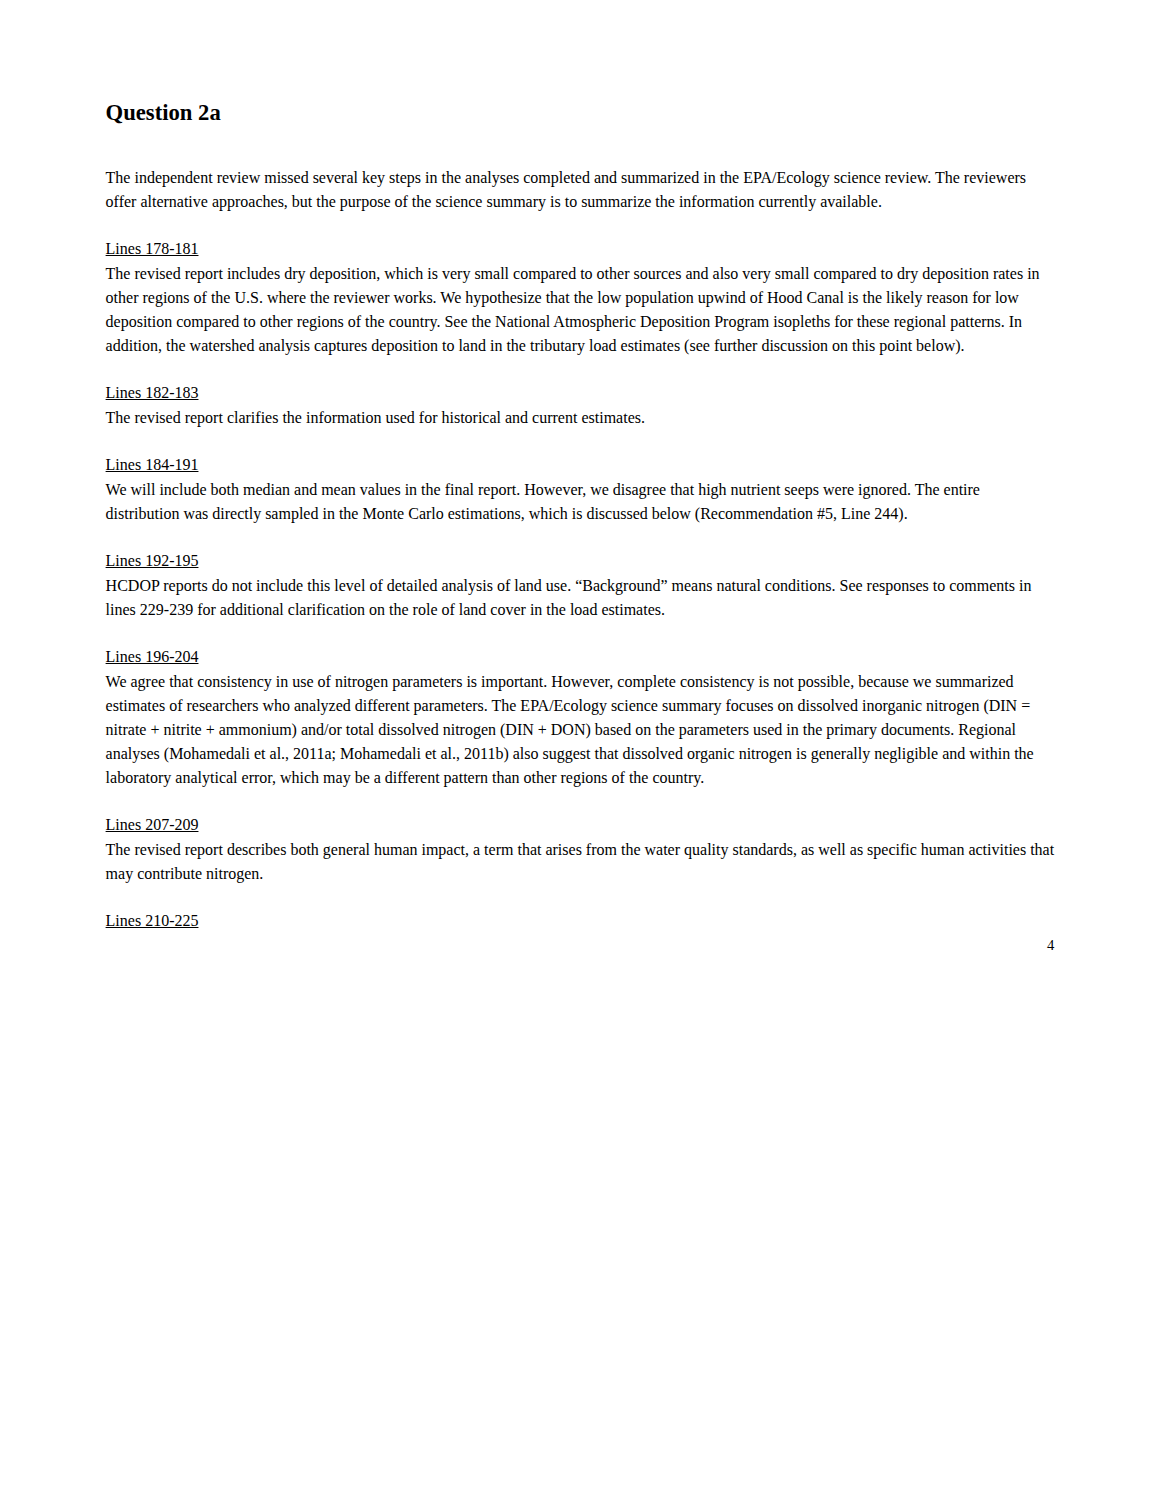Question 2a
The independent review missed several key steps in the analyses completed and summarized in the EPA/Ecology science review. The reviewers offer alternative approaches, but the purpose of the science summary is to summarize the information currently available.
Lines 178-181
The revised report includes dry deposition, which is very small compared to other sources and also very small compared to dry deposition rates in other regions of the U.S. where the reviewer works. We hypothesize that the low population upwind of Hood Canal is the likely reason for low deposition compared to other regions of the country. See the National Atmospheric Deposition Program isopleths for these regional patterns. In addition, the watershed analysis captures deposition to land in the tributary load estimates (see further discussion on this point below).
Lines 182-183
The revised report clarifies the information used for historical and current estimates.
Lines 184-191
We will include both median and mean values in the final report. However, we disagree that high nutrient seeps were ignored. The entire distribution was directly sampled in the Monte Carlo estimations, which is discussed below (Recommendation #5, Line 244).
Lines 192-195
HCDOP reports do not include this level of detailed analysis of land use. “Background” means natural conditions. See responses to comments in lines 229-239 for additional clarification on the role of land cover in the load estimates.
Lines 196-204
We agree that consistency in use of nitrogen parameters is important. However, complete consistency is not possible, because we summarized estimates of researchers who analyzed different parameters. The EPA/Ecology science summary focuses on dissolved inorganic nitrogen (DIN = nitrate + nitrite + ammonium) and/or total dissolved nitrogen (DIN + DON) based on the parameters used in the primary documents. Regional analyses (Mohamedali et al., 2011a; Mohamedali et al., 2011b) also suggest that dissolved organic nitrogen is generally negligible and within the laboratory analytical error, which may be a different pattern than other regions of the country.
Lines 207-209
The revised report describes both general human impact, a term that arises from the water quality standards, as well as specific human activities that may contribute nitrogen.
Lines 210-225
4